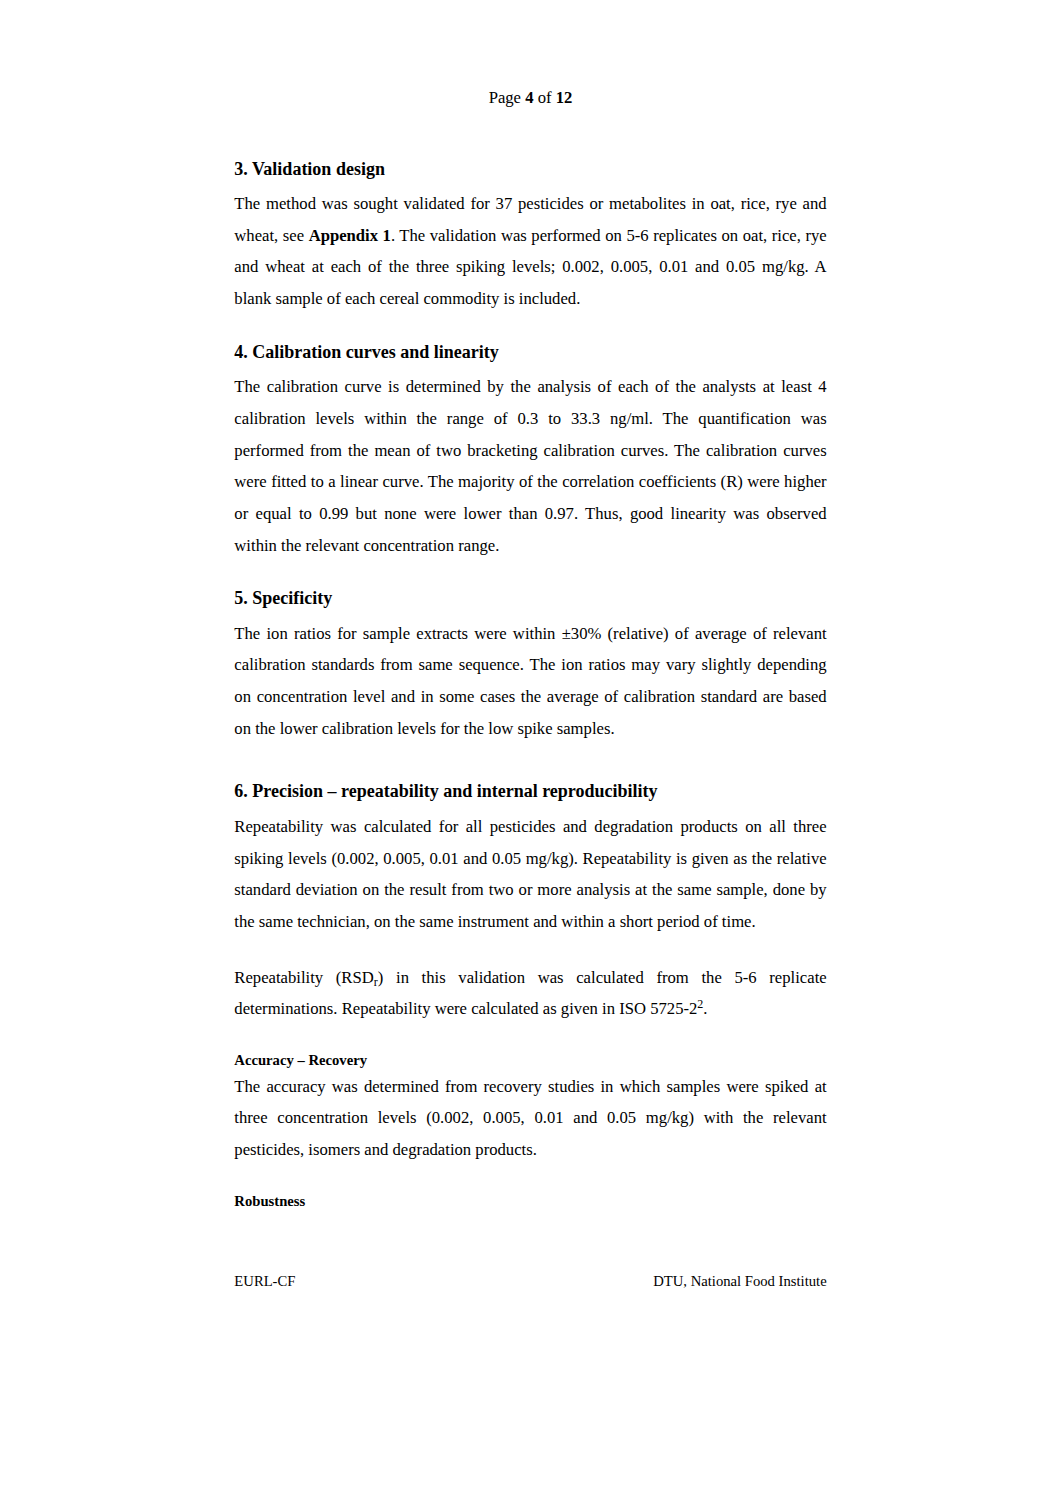Page 4 of 12
3. Validation design
The method was sought validated for 37 pesticides or metabolites in oat, rice, rye and wheat, see Appendix 1. The validation was performed on 5-6 replicates on oat, rice, rye and wheat at each of the three spiking levels; 0.002, 0.005, 0.01 and 0.05 mg/kg. A blank sample of each cereal commodity is included.
4. Calibration curves and linearity
The calibration curve is determined by the analysis of each of the analysts at least 4 calibration levels within the range of 0.3 to 33.3 ng/ml. The quantification was performed from the mean of two bracketing calibration curves. The calibration curves were fitted to a linear curve. The majority of the correlation coefficients (R) were higher or equal to 0.99 but none were lower than 0.97. Thus, good linearity was observed within the relevant concentration range.
5. Specificity
The ion ratios for sample extracts were within ±30% (relative) of average of relevant calibration standards from same sequence. The ion ratios may vary slightly depending on concentration level and in some cases the average of calibration standard are based on the lower calibration levels for the low spike samples.
6. Precision – repeatability and internal reproducibility
Repeatability was calculated for all pesticides and degradation products on all three spiking levels (0.002, 0.005, 0.01 and 0.05 mg/kg). Repeatability is given as the relative standard deviation on the result from two or more analysis at the same sample, done by the same technician, on the same instrument and within a short period of time.
Repeatability (RSDr) in this validation was calculated from the 5-6 replicate determinations. Repeatability were calculated as given in ISO 5725-22.
Accuracy – Recovery
The accuracy was determined from recovery studies in which samples were spiked at three concentration levels (0.002, 0.005, 0.01 and 0.05 mg/kg) with the relevant pesticides, isomers and degradation products.
Robustness
EURL-CF
DTU, National Food Institute